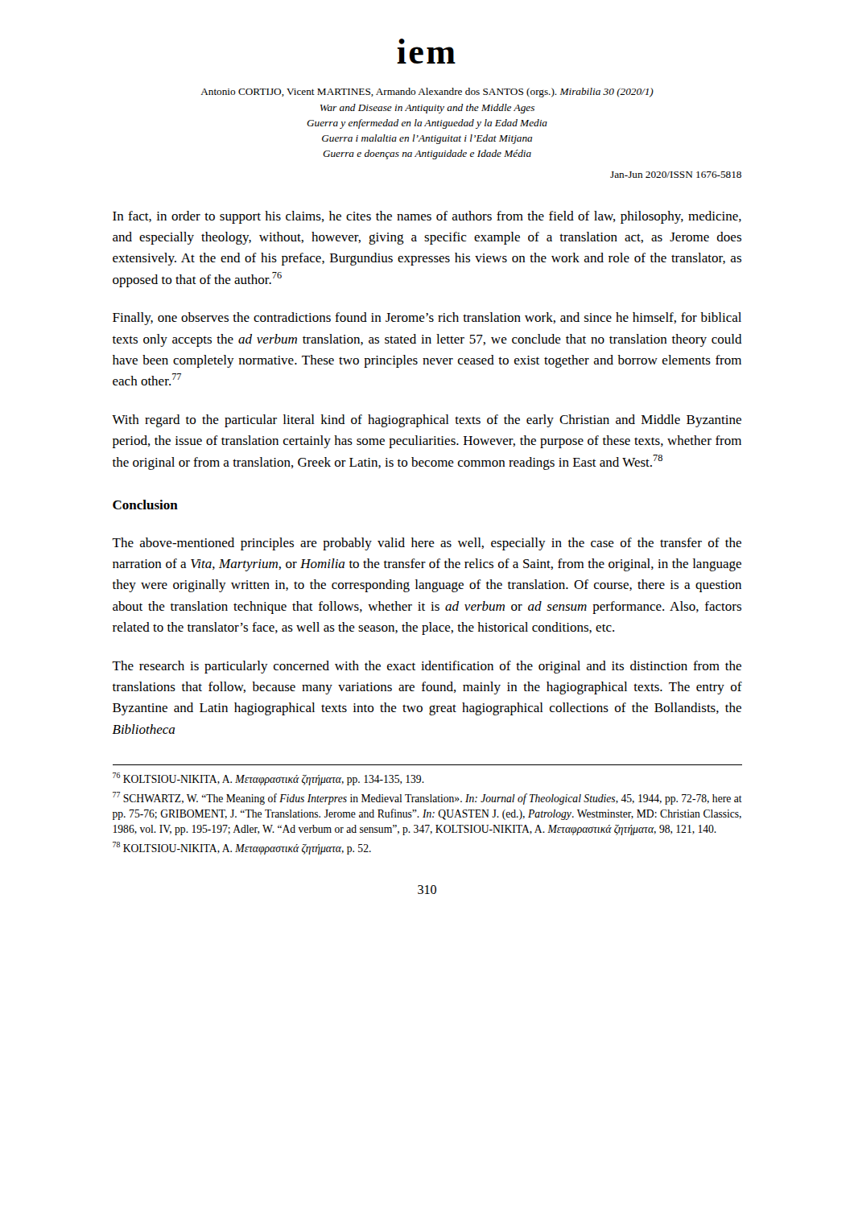iem
Antonio CORTIJO, Vicent MARTINES, Armando Alexandre dos SANTOS (orgs.). Mirabilia 30 (2020/1)
War and Disease in Antiquity and the Middle Ages
Guerra y enfermedad en la Antiguedad y la Edad Media
Guerra i malaltia en l’Antiguitat i l’Edat Mitjana
Guerra e doenças na Antiguidade e Idade Média
Jan-Jun 2020/ISSN 1676-5818
In fact, in order to support his claims, he cites the names of authors from the field of law, philosophy, medicine, and especially theology, without, however, giving a specific example of a translation act, as Jerome does extensively. At the end of his preface, Burgundius expresses his views on the work and role of the translator, as opposed to that of the author.76
Finally, one observes the contradictions found in Jerome’s rich translation work, and since he himself, for biblical texts only accepts the ad verbum translation, as stated in letter 57, we conclude that no translation theory could have been completely normative. These two principles never ceased to exist together and borrow elements from each other.77
With regard to the particular literal kind of hagiographical texts of the early Christian and Middle Byzantine period, the issue of translation certainly has some peculiarities. However, the purpose of these texts, whether from the original or from a translation, Greek or Latin, is to become common readings in East and West.78
Conclusion
The above-mentioned principles are probably valid here as well, especially in the case of the transfer of the narration of a Vita, Martyrium, or Homilia to the transfer of the relics of a Saint, from the original, in the language they were originally written in, to the corresponding language of the translation. Of course, there is a question about the translation technique that follows, whether it is ad verbum or ad sensum performance. Also, factors related to the translator’s face, as well as the season, the place, the historical conditions, etc.
The research is particularly concerned with the exact identification of the original and its distinction from the translations that follow, because many variations are found, mainly in the hagiographical texts. The entry of Byzantine and Latin hagiographical texts into the two great hagiographical collections of the Bollandists, the Bibliotheca
76 KOLTSIOU-NIKITA, A. Μεταφραστικά ζητήματα, pp. 134-135, 139.
77 SCHWARTZ, W. “The Meaning of Fidus Interpres in Medieval Translation». In: Journal of Theological Studies, 45, 1944, pp. 72-78, here at pp. 75-76; GRIBOMENT, J. “The Translations. Jerome and Rufinus”. In: QUASTEN J. (ed.), Patrology. Westminster, MD: Christian Classics, 1986, vol. IV, pp. 195-197; Adler, W. “Ad verbum or ad sensum”, p. 347, KOLTSIOU-NIKITA, A. Μεταφραστικά ζητήματα, 98, 121, 140.
78 KOLTSIOU-NIKITA, A. Μεταφραστικά ζητήματα, p. 52.
310